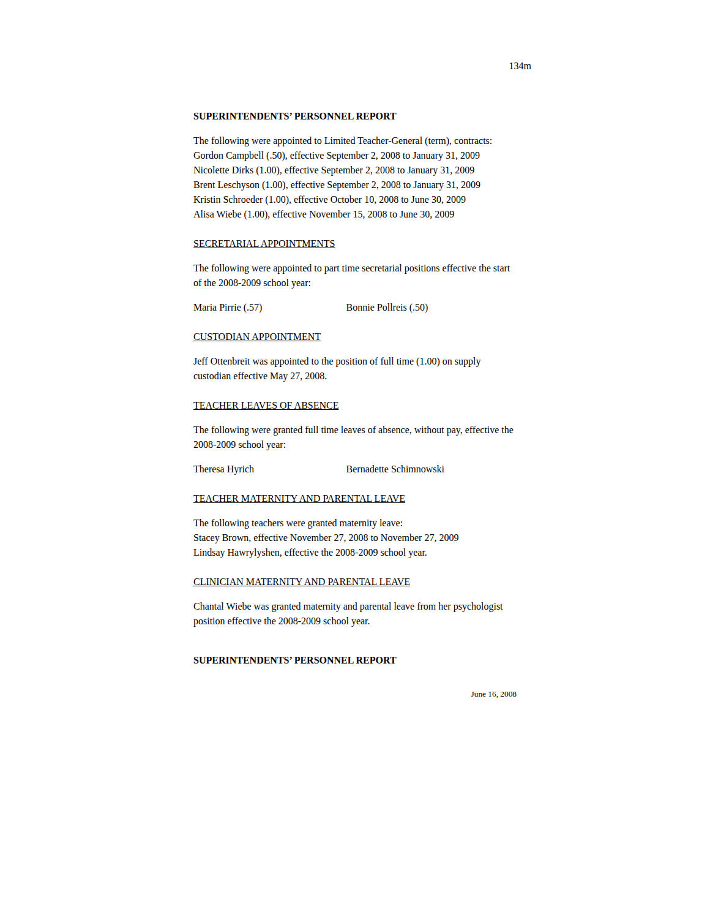134m
Superintendents’ Personnel Report
The following were appointed to Limited Teacher-General (term), contracts:
Gordon Campbell (.50), effective September 2, 2008 to January 31, 2009
Nicolette Dirks (1.00), effective September 2, 2008 to January 31, 2009
Brent Leschyson (1.00), effective September 2, 2008 to January 31, 2009
Kristin Schroeder (1.00), effective October 10, 2008 to June 30, 2009
Alisa Wiebe (1.00), effective November 15, 2008 to June 30, 2009
Secretarial Appointments
The following were appointed to part time secretarial positions effective the start of the 2008-2009 school year:
Maria Pirrie (.57) Bonnie Pollreis (.50)
Custodian Appointment
Jeff Ottenbreit was appointed to the position of full time (1.00) on supply custodian effective May 27, 2008.
Teacher Leaves of Absence
The following were granted full time leaves of absence, without pay, effective the 2008-2009 school year:
Theresa Hyrich Bernadette Schimnowski
Teacher Maternity and Parental Leave
The following teachers were granted maternity leave:
Stacey Brown, effective November 27, 2008 to November 27, 2009
Lindsay Hawrylyshen, effective the 2008-2009 school year.
Clinician Maternity and Parental Leave
Chantal Wiebe was granted maternity and parental leave from her psychologist position effective the 2008-2009 school year.
Superintendents’ Personnel Report
June 16, 2008